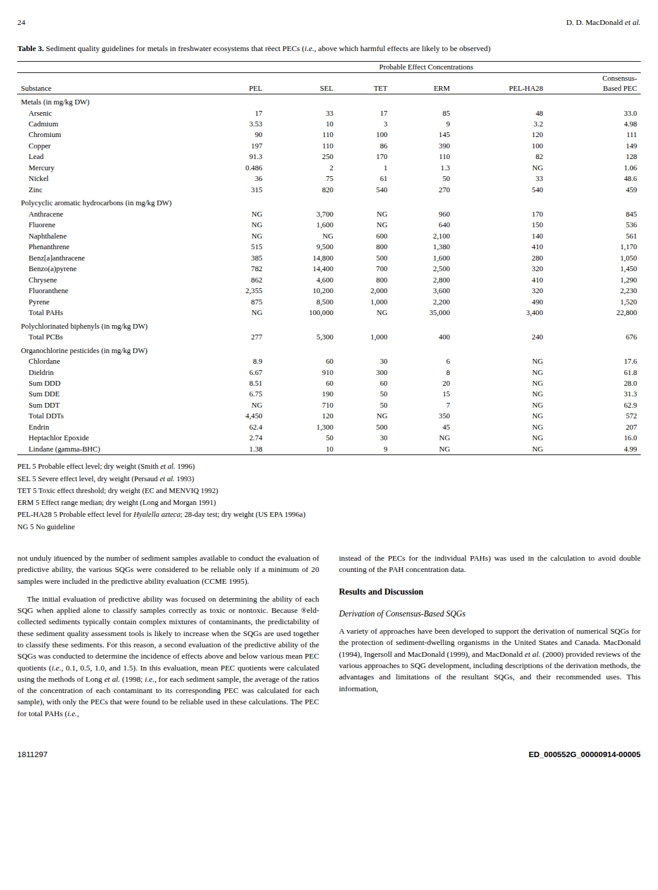24 D. D. MacDonald et al.
Table 3. Sediment quality guidelines for metals in freshwater ecosystems that rēect PECs (i.e., above which harmful effects are likely to be observed)
| | Probable Effect Concentrations |
| --- | --- |
| Substance | PEL | SEL | TET | ERM | PEL-HA28 | Consensus- Based PEC |
| Metals (in mg/kg DW) |
| Arsenic | 17 | 33 | 17 | 85 | 48 | 33.0 |
| Cadmium | 3.53 | 10 | 3 | 9 | 3.2 | 4.98 |
| Chromium | 90 | 110 | 100 | 145 | 120 | 111 |
| Copper | 197 | 110 | 86 | 390 | 100 | 149 |
| Lead | 91.3 | 250 | 170 | 110 | 82 | 128 |
| Mercury | 0.486 | 2 | 1 | 1.3 | NG | 1.06 |
| Nickel | 36 | 75 | 61 | 50 | 33 | 48.6 |
| Zinc | 315 | 820 | 540 | 270 | 540 | 459 |
| Polycyclic aromatic hydrocarbons (in mg/kg DW) |
| Anthracene | NG | 3,700 | NG | 960 | 170 | 845 |
| Fluorene | NG | 1,600 | NG | 640 | 150 | 536 |
| Naphthalene | NG | NG | 600 | 2,100 | 140 | 561 |
| Phenanthrene | 515 | 9,500 | 800 | 1,380 | 410 | 1,170 |
| Benz[a]anthracene | 385 | 14,800 | 500 | 1,600 | 280 | 1,050 |
| Benzo(a)pyrene | 782 | 14,400 | 700 | 2,500 | 320 | 1,450 |
| Chrysene | 862 | 4,600 | 800 | 2,800 | 410 | 1,290 |
| Fluoranthene | 2,355 | 10,200 | 2,000 | 3,600 | 320 | 2,230 |
| Pyrene | 875 | 8,500 | 1,000 | 2,200 | 490 | 1,520 |
| Total PAHs | NG | 100,000 | NG | 35,000 | 3,400 | 22,800 |
| Polychlorinated biphenyls (in mg/kg DW) |
| Total PCBs | 277 | 5,300 | 1,000 | 400 | 240 | 676 |
| Organochlorine pesticides (in mg/kg DW) |
| Chlordane | 8.9 | 60 | 30 | 6 | NG | 17.6 |
| Dieldrin | 6.67 | 910 | 300 | 8 | NG | 61.8 |
| Sum DDD | 8.51 | 60 | 60 | 20 | NG | 28.0 |
| Sum DDE | 6.75 | 190 | 50 | 15 | NG | 31.3 |
| Sum DDT | NG | 710 | 50 | 7 | NG | 62.9 |
| Total DDTs | 4,450 | 120 | NG | 350 | NG | 572 |
| Endrin | 62.4 | 1,300 | 500 | 45 | NG | 207 |
| Heptachlor Epoxide | 2.74 | 50 | 30 | NG | NG | 16.0 |
| Lindane (gamma-BHC) | 1.38 | 10 | 9 | NG | NG | 4.99 |
PEL 5 Probable effect level; dry weight (Smith et al. 1996)
SEL 5 Severe effect level, dry weight (Persaud et al. 1993)
TET 5 Toxic effect threshold; dry weight (EC and MENVIQ 1992)
ERM 5 Effect range median; dry weight (Long and Morgan 1991)
PEL-HA28 5 Probable effect level for Hyalella azteca; 28-day test; dry weight (US EPA 1996a)
NG 5 No guideline
not unduly in̄uenced by the number of sediment samples available to conduct the evaluation of predictive ability, the various SQGs were considered to be reliable only if a minimum of 20 samples were included in the predictive ability evaluation (CCME 1995).
The initial evaluation of predictive ability was focused on determining the ability of each SQG when applied alone to classify samples correctly as toxic or nontoxic. Because ®eld-collected sediments typically contain complex mixtures of contaminants, the predictability of these sediment quality assessment tools is likely to increase when the SQGs are used together to classify these sediments. For this reason, a second evaluation of the predictive ability of the SQGs was conducted to determine the incidence of effects above and below various mean PEC quotients (i.e., 0.1, 0.5, 1.0, and 1.5). In this evaluation, mean PEC quotients were calculated using the methods of Long et al. (1998; i.e., for each sediment sample, the average of the ratios of the concentration of each contaminant to its corresponding PEC was calculated for each sample), with only the PECs that were found to be reliable used in these calculations. The PEC for total PAHs (i.e.,
instead of the PECs for the individual PAHs) was used in the calculation to avoid double counting of the PAH concentration data.
Results and Discussion
Derivation of Consensus-Based SQGs
A variety of approaches have been developed to support the derivation of numerical SQGs for the protection of sediment-dwelling organisms in the United States and Canada. MacDonald (1994), Ingersoll and MacDonald (1999), and MacDonald et al. (2000) provided reviews of the various approaches to SQG development, including descriptions of the derivation methods, the advantages and limitations of the resultant SQGs, and their recommended uses. This information,
1811297 ED_000552G_00000914-00005